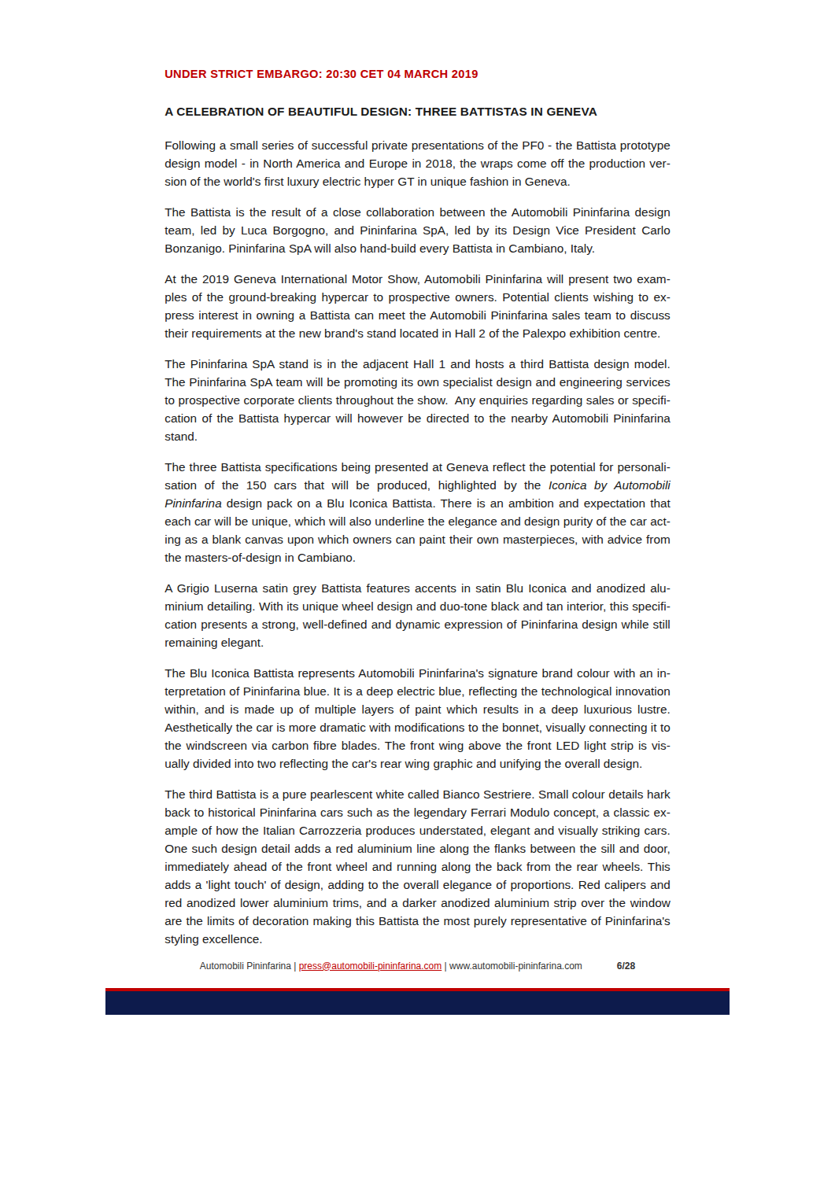UNDER STRICT EMBARGO: 20:30 CET 04 MARCH 2019
A CELEBRATION OF BEAUTIFUL DESIGN: THREE BATTISTAS IN GENEVA
Following a small series of successful private presentations of the PF0 - the Battista prototype design model - in North America and Europe in 2018, the wraps come off the production version of the world's first luxury electric hyper GT in unique fashion in Geneva.
The Battista is the result of a close collaboration between the Automobili Pininfarina design team, led by Luca Borgogno, and Pininfarina SpA, led by its Design Vice President Carlo Bonzanigo. Pininfarina SpA will also hand-build every Battista in Cambiano, Italy.
At the 2019 Geneva International Motor Show, Automobili Pininfarina will present two examples of the ground-breaking hypercar to prospective owners. Potential clients wishing to express interest in owning a Battista can meet the Automobili Pininfarina sales team to discuss their requirements at the new brand's stand located in Hall 2 of the Palexpo exhibition centre.
The Pininfarina SpA stand is in the adjacent Hall 1 and hosts a third Battista design model. The Pininfarina SpA team will be promoting its own specialist design and engineering services to prospective corporate clients throughout the show. Any enquiries regarding sales or specification of the Battista hypercar will however be directed to the nearby Automobili Pininfarina stand.
The three Battista specifications being presented at Geneva reflect the potential for personalisation of the 150 cars that will be produced, highlighted by the Iconica by Automobili Pininfarina design pack on a Blu Iconica Battista. There is an ambition and expectation that each car will be unique, which will also underline the elegance and design purity of the car acting as a blank canvas upon which owners can paint their own masterpieces, with advice from the masters-of-design in Cambiano.
A Grigio Luserna satin grey Battista features accents in satin Blu Iconica and anodized aluminium detailing. With its unique wheel design and duo-tone black and tan interior, this specification presents a strong, well-defined and dynamic expression of Pininfarina design while still remaining elegant.
The Blu Iconica Battista represents Automobili Pininfarina's signature brand colour with an interpretation of Pininfarina blue. It is a deep electric blue, reflecting the technological innovation within, and is made up of multiple layers of paint which results in a deep luxurious lustre. Aesthetically the car is more dramatic with modifications to the bonnet, visually connecting it to the windscreen via carbon fibre blades. The front wing above the front LED light strip is visually divided into two reflecting the car's rear wing graphic and unifying the overall design.
The third Battista is a pure pearlescent white called Bianco Sestriere. Small colour details hark back to historical Pininfarina cars such as the legendary Ferrari Modulo concept, a classic example of how the Italian Carrozzeria produces understated, elegant and visually striking cars. One such design detail adds a red aluminium line along the flanks between the sill and door, immediately ahead of the front wheel and running along the back from the rear wheels. This adds a 'light touch' of design, adding to the overall elegance of proportions. Red calipers and red anodized lower aluminium trims, and a darker anodized aluminium strip over the window are the limits of decoration making this Battista the most purely representative of Pininfarina's styling excellence.
Automobili Pininfarina | press@automobili-pininfarina.com | www.automobili-pininfarina.com 6/28